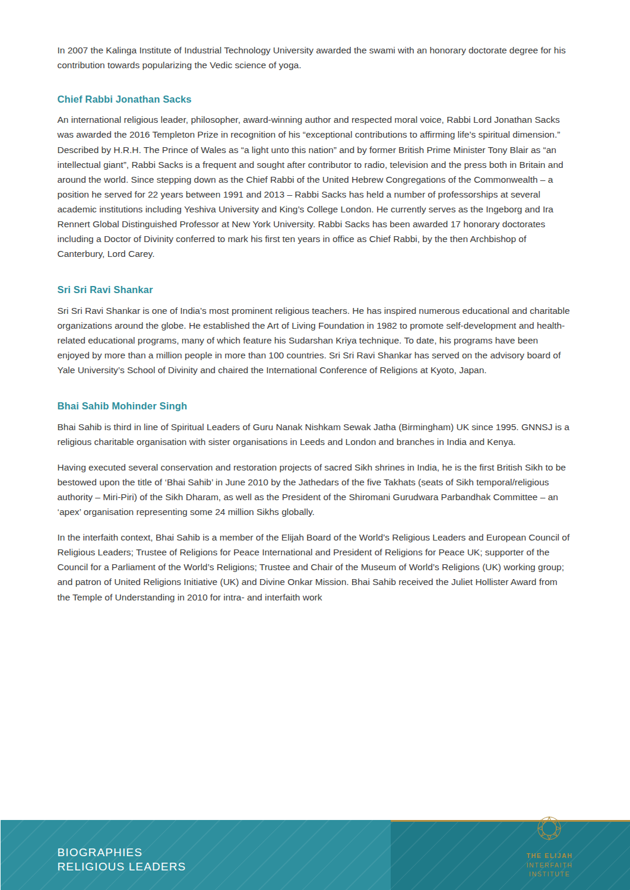In 2007 the Kalinga Institute of Industrial Technology University awarded the swami with an honorary doctorate degree for his contribution towards popularizing the Vedic science of yoga.
Chief Rabbi Jonathan Sacks
An international religious leader, philosopher, award-winning author and respected moral voice, Rabbi Lord Jonathan Sacks was awarded the 2016 Templeton Prize in recognition of his “exceptional contributions to affirming life’s spiritual dimension.” Described by H.R.H. The Prince of Wales as “a light unto this nation” and by former British Prime Minister Tony Blair as “an intellectual giant”, Rabbi Sacks is a frequent and sought after contributor to radio, television and the press both in Britain and around the world. Since stepping down as the Chief Rabbi of the United Hebrew Congregations of the Commonwealth – a position he served for 22 years between 1991 and 2013 – Rabbi Sacks has held a number of professorships at several academic institutions including Yeshiva University and King’s College London. He currently serves as the Ingeborg and Ira Rennert Global Distinguished Professor at New York University. Rabbi Sacks has been awarded 17 honorary doctorates including a Doctor of Divinity conferred to mark his first ten years in office as Chief Rabbi, by the then Archbishop of Canterbury, Lord Carey.
Sri Sri Ravi Shankar
Sri Sri Ravi Shankar is one of India’s most prominent religious teachers. He has inspired numerous educational and charitable organizations around the globe. He established the Art of Living Foundation in 1982 to promote self-development and health-related educational programs, many of which feature his Sudarshan Kriya technique. To date, his programs have been enjoyed by more than a million people in more than 100 countries. Sri Sri Ravi Shankar has served on the advisory board of Yale University’s School of Divinity and chaired the International Conference of Religions at Kyoto, Japan.
Bhai Sahib Mohinder Singh
Bhai Sahib is third in line of Spiritual Leaders of Guru Nanak Nishkam Sewak Jatha (Birmingham) UK since 1995. GNNSJ is a religious charitable organisation with sister organisations in Leeds and London and branches in India and Kenya.
Having executed several conservation and restoration projects of sacred Sikh shrines in India, he is the first British Sikh to be bestowed upon the title of ‘Bhai Sahib’ in June 2010 by the Jathedars of the five Takhats (seats of Sikh temporal/religious authority – Miri-Piri) of the Sikh Dharam, as well as the President of the Shiromani Gurudwara Parbandhak Committee – an ‘apex’ organisation representing some 24 million Sikhs globally.
In the interfaith context, Bhai Sahib is a member of the Elijah Board of the World’s Religious Leaders and European Council of Religious Leaders; Trustee of Religions for Peace International and President of Religions for Peace UK; supporter of the Council for a Parliament of the World’s Religions; Trustee and Chair of the Museum of World’s Religions (UK) working group; and patron of United Religions Initiative (UK) and Divine Onkar Mission. Bhai Sahib received the Juliet Hollister Award from the Temple of Understanding in 2010 for intra- and interfaith work
Biographies
Religious Leaders
The Elijah
Interfaith
Institute